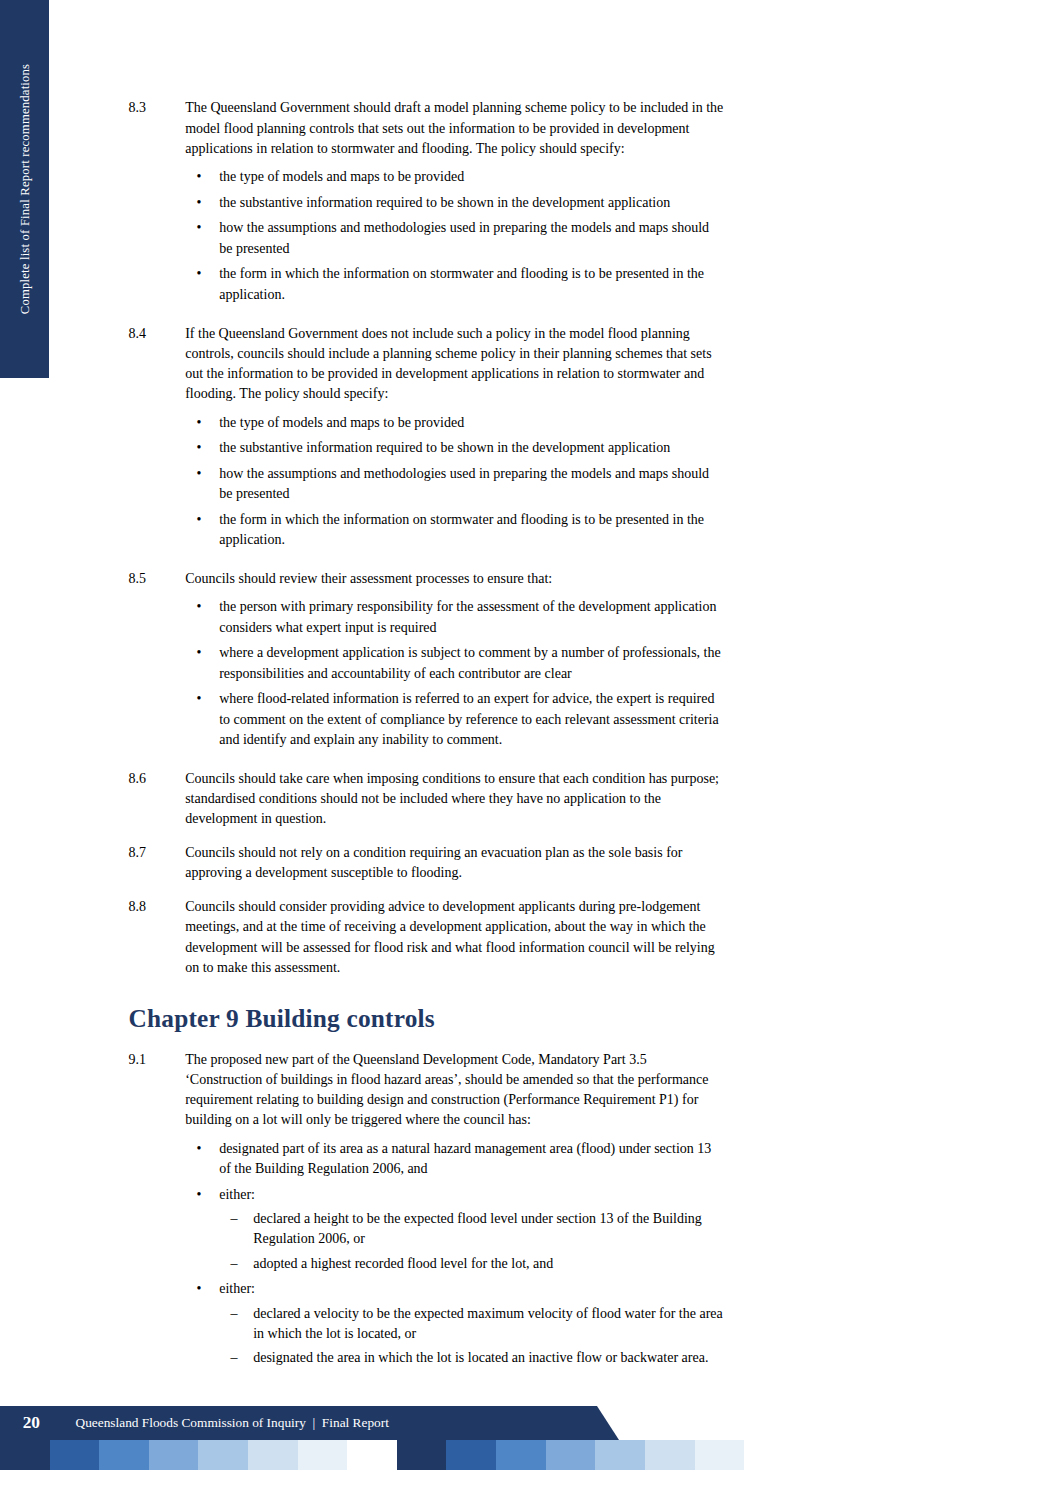Complete list of Final Report recommendations
8.3
The Queensland Government should draft a model planning scheme policy to be included in the model flood planning controls that sets out the information to be provided in development applications in relation to stormwater and flooding. The policy should specify:
the type of models and maps to be provided
the substantive information required to be shown in the development application
how the assumptions and methodologies used in preparing the models and maps should be presented
the form in which the information on stormwater and flooding is to be presented in the application.
8.4
If the Queensland Government does not include such a policy in the model flood planning controls, councils should include a planning scheme policy in their planning schemes that sets out the information to be provided in development applications in relation to stormwater and flooding. The policy should specify:
the type of models and maps to be provided
the substantive information required to be shown in the development application
how the assumptions and methodologies used in preparing the models and maps should be presented
the form in which the information on stormwater and flooding is to be presented in the application.
8.5
Councils should review their assessment processes to ensure that:
the person with primary responsibility for the assessment of the development application considers what expert input is required
where a development application is subject to comment by a number of professionals, the responsibilities and accountability of each contributor are clear
where flood-related information is referred to an expert for advice, the expert is required to comment on the extent of compliance by reference to each relevant assessment criteria and identify and explain any inability to comment.
8.6
Councils should take care when imposing conditions to ensure that each condition has purpose; standardised conditions should not be included where they have no application to the development in question.
8.7
Councils should not rely on a condition requiring an evacuation plan as the sole basis for approving a development susceptible to flooding.
8.8
Councils should consider providing advice to development applicants during pre-lodgement meetings, and at the time of receiving a development application, about the way in which the development will be assessed for flood risk and what flood information council will be relying on to make this assessment.
Chapter 9 Building controls
9.1
The proposed new part of the Queensland Development Code, Mandatory Part 3.5 ‘Construction of buildings in flood hazard areas’, should be amended so that the performance requirement relating to building design and construction (Performance Requirement P1) for building on a lot will only be triggered where the council has:
designated part of its area as a natural hazard management area (flood) under section 13 of the Building Regulation 2006, and
either:
declared a height to be the expected flood level under section 13 of the Building Regulation 2006, or
adopted a highest recorded flood level for the lot, and
either:
declared a velocity to be the expected maximum velocity of flood water for the area in which the lot is located, or
designated the area in which the lot is located an inactive flow or backwater area.
20
Queensland Floods Commission of Inquiry | Final Report